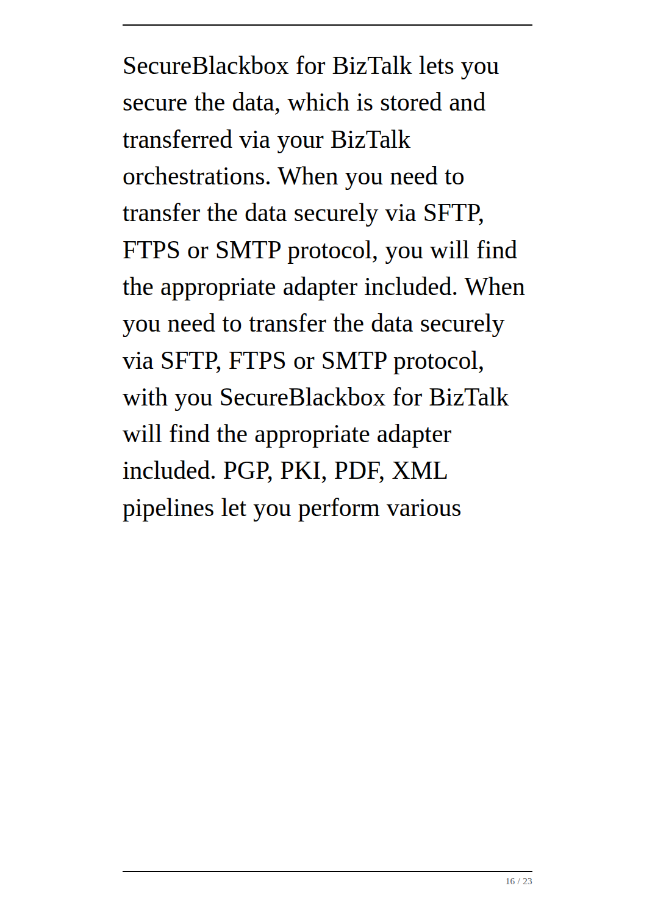SecureBlackbox for BizTalk lets you secure the data, which is stored and transferred via your BizTalk orchestrations. When you need to transfer the data securely via SFTP, FTPS or SMTP protocol, you will find the appropriate adapter included. When you need to transfer the data securely via SFTP, FTPS or SMTP protocol, with you SecureBlackbox for BizTalk will find the appropriate adapter included. PGP, PKI, PDF, XML pipelines let you perform various
16 / 23